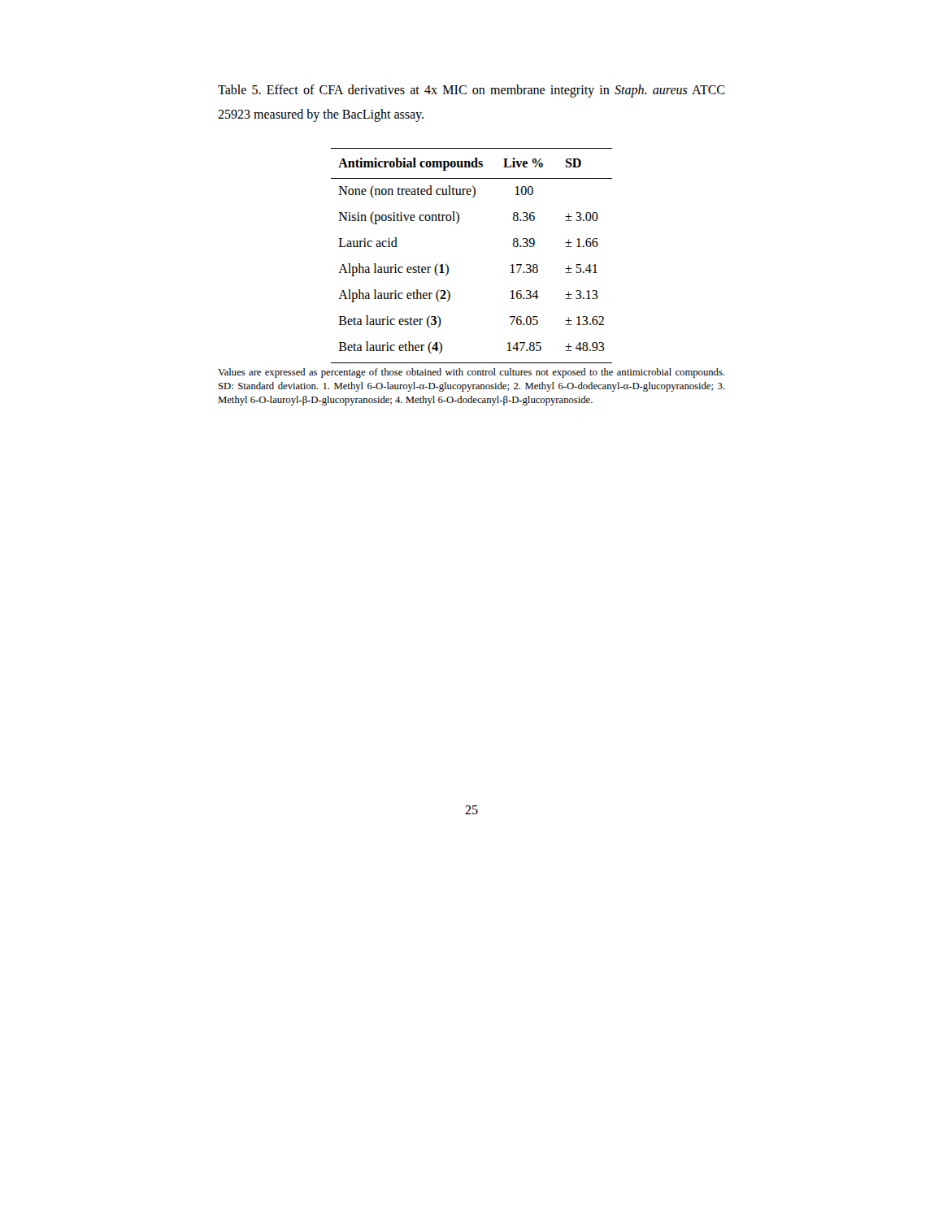Table 5. Effect of CFA derivatives at 4x MIC on membrane integrity in Staph. aureus ATCC 25923 measured by the BacLight assay.
| Antimicrobial compounds | Live % | SD |
| --- | --- | --- |
| None (non treated culture) | 100 | |
| Nisin (positive control) | 8.36 | ± 3.00 |
| Lauric acid | 8.39 | ± 1.66 |
| Alpha lauric ester ( 1 ) | 17.38 | ± 5.41 |
| Alpha lauric ether ( 2 ) | 16.34 | ± 3.13 |
| Beta lauric ester ( 3 ) | 76.05 | ± 13.62 |
| Beta lauric ether ( 4 ) | 147.85 | ± 48.93 |
Values are expressed as percentage of those obtained with control cultures not exposed to the antimicrobial compounds. SD: Standard deviation. 1. Methyl 6-O-lauroyl-α-D-glucopyranoside; 2. Methyl 6-O-dodecanyl-α-D-glucopyranoside; 3. Methyl 6-O-lauroyl-β-D-glucopyranoside; 4. Methyl 6-O-dodecanyl-β-D-glucopyranoside.
25